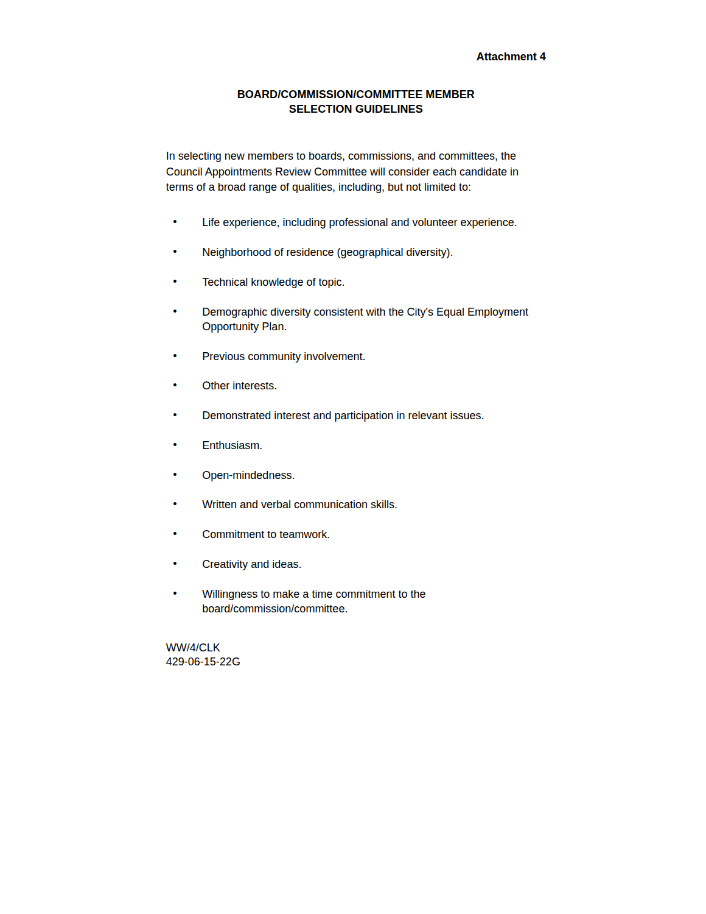Attachment 4
BOARD/COMMISSION/COMMITTEE MEMBER
SELECTION GUIDELINES
In selecting new members to boards, commissions, and committees, the Council Appointments Review Committee will consider each candidate in terms of a broad range of qualities, including, but not limited to:
Life experience, including professional and volunteer experience.
Neighborhood of residence (geographical diversity).
Technical knowledge of topic.
Demographic diversity consistent with the City's Equal Employment Opportunity Plan.
Previous community involvement.
Other interests.
Demonstrated interest and participation in relevant issues.
Enthusiasm.
Open-mindedness.
Written and verbal communication skills.
Commitment to teamwork.
Creativity and ideas.
Willingness to make a time commitment to the board/commission/committee.
WW/4/CLK
429-06-15-22G